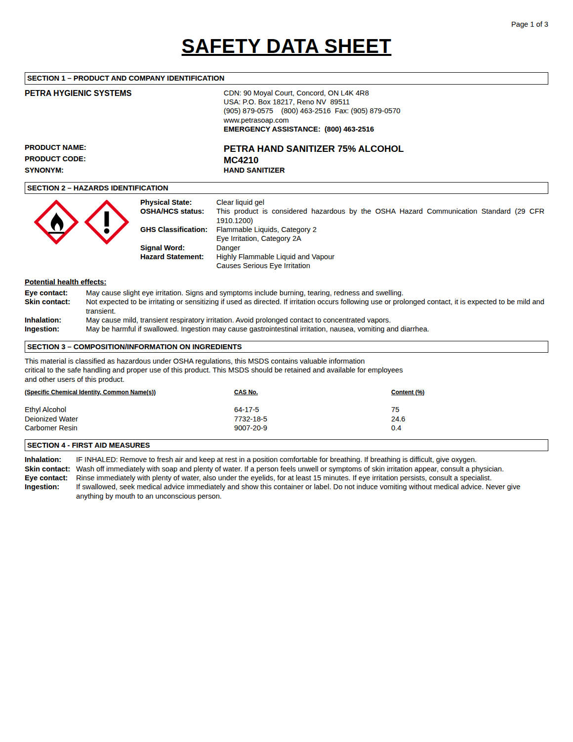Page 1 of 3
SAFETY DATA SHEET
SECTION 1 – PRODUCT AND COMPANY IDENTIFICATION
| PETRA HYGIENIC SYSTEMS | CDN: 90 Moyal Court, Concord, ON L4K 4R8 USA: P.O. Box 18217, Reno NV 89511 (905) 879-0575 (800) 463-2516 Fax: (905) 879-0570 www.petrasoap.com EMERGENCY ASSISTANCE: (800) 463-2516 |
| PRODUCT NAME: | PETRA HAND SANITIZER 75% ALCOHOL |
| PRODUCT CODE: | MC4210 |
| SYNONYM: | HAND SANITIZER |
SECTION 2 – HAZARDS IDENTIFICATION
| | / Physical State: / Clear liquid gel / / OSHA/HCS status: / This product is considered hazardous by the OSHA Hazard Communication Standard (29 CFR 1910.1200) / / GHS Classification: / Flammable Liquids, Category 2 Eye Irritation, Category 2A / / Signal Word: / Danger / / Hazard Statement: / Highly Flammable Liquid and Vapour Causes Serious Eye Irritation / |
Potential health effects:
| Eye contact: | May cause slight eye irritation. Signs and symptoms include burning, tearing, redness and swelling. |
| Skin contact: | Not expected to be irritating or sensitizing if used as directed. If irritation occurs following use or prolonged contact, it is expected to be mild and transient. |
| Inhalation: | May cause mild, transient respiratory irritation. Avoid prolonged contact to concentrated vapors. |
| Ingestion: | May be harmful if swallowed. Ingestion may cause gastrointestinal irritation, nausea, vomiting and diarrhea. |
SECTION 3 – COMPOSITION/INFORMATION ON INGREDIENTS
This material is classified as hazardous under OSHA regulations, this MSDS contains valuable information
critical to the safe handling and proper use of this product. This MSDS should be retained and available for employees
and other users of this product.
| (Specific Chemical Identity, Common Name(s)) | CAS No. | Content (%) |
| Ethyl Alcohol | 64-17-5 | 75 |
| Deionized Water | 7732-18-5 | 24.6 |
| Carbomer Resin | 9007-20-9 | 0.4 |
SECTION 4 - FIRST AID MEASURES
| Inhalation: | IF INHALED: Remove to fresh air and keep at rest in a position comfortable for breathing. If breathing is difficult, give oxygen. |
| Skin contact: | Wash off immediately with soap and plenty of water. If a person feels unwell or symptoms of skin irritation appear, consult a physician. |
| Eye contact: | Rinse immediately with plenty of water, also under the eyelids, for at least 15 minutes. If eye irritation persists, consult a specialist. |
| Ingestion: | If swallowed, seek medical advice immediately and show this container or label. Do not induce vomiting without medical advice. Never give anything by mouth to an unconscious person. |